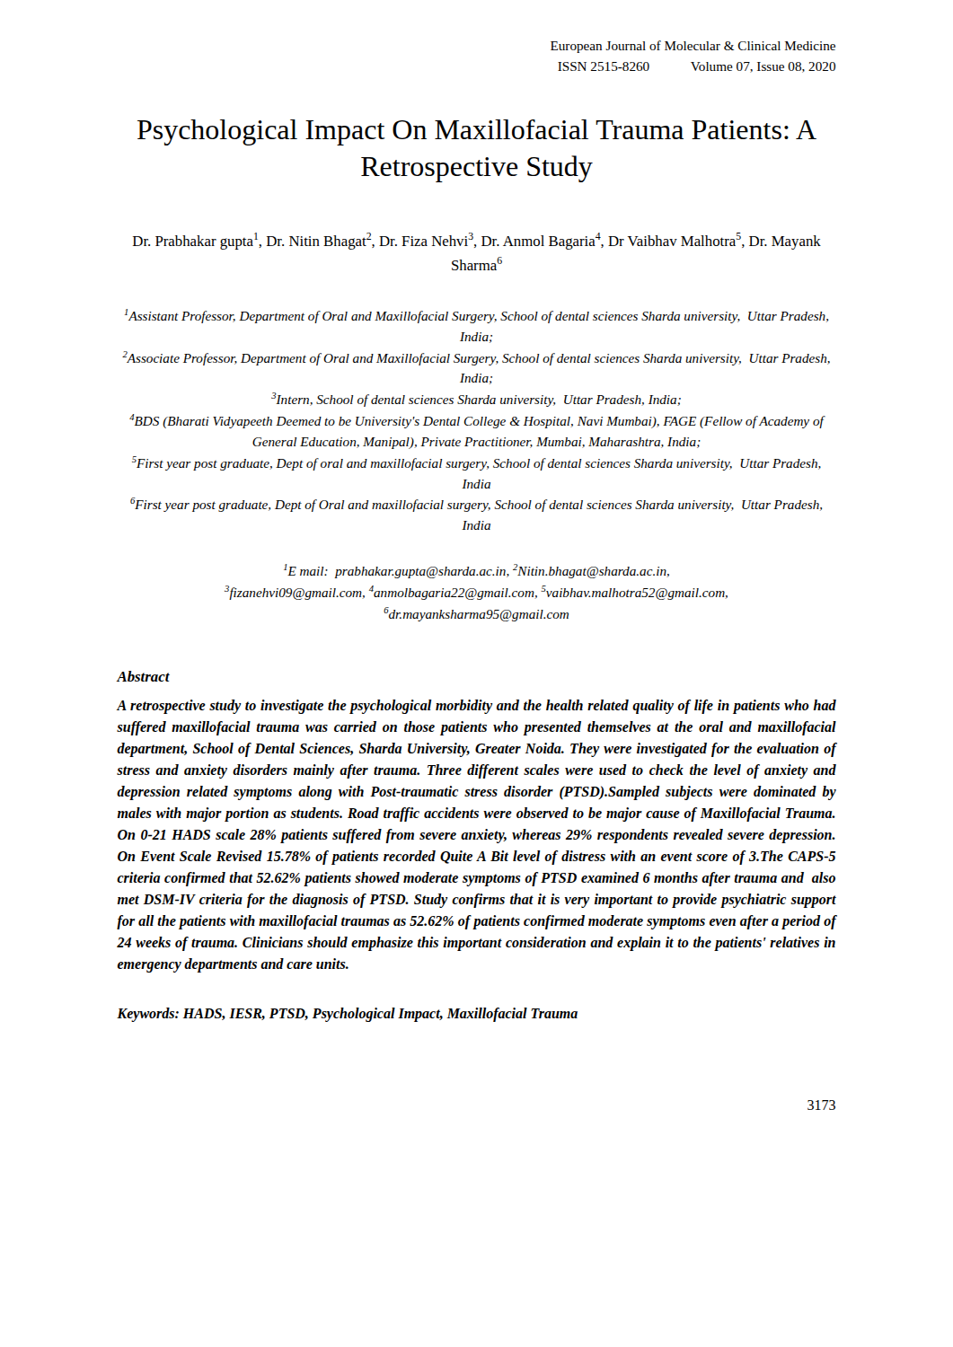European Journal of Molecular & Clinical Medicine
ISSN 2515-8260 Volume 07, Issue 08, 2020
Psychological Impact On Maxillofacial Trauma Patients: A Retrospective Study
Dr. Prabhakar gupta1, Dr. Nitin Bhagat2, Dr. Fiza Nehvi3, Dr. Anmol Bagaria4, Dr Vaibhav Malhotra5, Dr. Mayank Sharma6
1Assistant Professor, Department of Oral and Maxillofacial Surgery, School of dental sciences Sharda university, Uttar Pradesh, India;
2Associate Professor, Department of Oral and Maxillofacial Surgery, School of dental sciences Sharda university, Uttar Pradesh, India;
3Intern, School of dental sciences Sharda university, Uttar Pradesh, India;
4BDS (Bharati Vidyapeeth Deemed to be University's Dental College & Hospital, Navi Mumbai), FAGE (Fellow of Academy of General Education, Manipal), Private Practitioner, Mumbai, Maharashtra, India;
5First year post graduate, Dept of oral and maxillofacial surgery, School of dental sciences Sharda university, Uttar Pradesh, India
6First year post graduate, Dept of Oral and maxillofacial surgery, School of dental sciences Sharda university, Uttar Pradesh, India
1E mail: prabhakar.gupta@sharda.ac.in, 2Nitin.bhagat@sharda.ac.in,
3fizanehvi09@gmail.com, 4anmolbagaria22@gmail.com, 5vaibhav.malhotra52@gmail.com,
6dr.mayanksharma95@gmail.com
Abstract
A retrospective study to investigate the psychological morbidity and the health related quality of life in patients who had suffered maxillofacial trauma was carried on those patients who presented themselves at the oral and maxillofacial department, School of Dental Sciences, Sharda University, Greater Noida. They were investigated for the evaluation of stress and anxiety disorders mainly after trauma. Three different scales were used to check the level of anxiety and depression related symptoms along with Post-traumatic stress disorder (PTSD).Sampled subjects were dominated by males with major portion as students. Road traffic accidents were observed to be major cause of Maxillofacial Trauma. On 0-21 HADS scale 28% patients suffered from severe anxiety, whereas 29% respondents revealed severe depression. On Event Scale Revised 15.78% of patients recorded Quite A Bit level of distress with an event score of 3.The CAPS-5 criteria confirmed that 52.62% patients showed moderate symptoms of PTSD examined 6 months after trauma and also met DSM-IV criteria for the diagnosis of PTSD. Study confirms that it is very important to provide psychiatric support for all the patients with maxillofacial traumas as 52.62% of patients confirmed moderate symptoms even after a period of 24 weeks of trauma. Clinicians should emphasize this important consideration and explain it to the patients' relatives in emergency departments and care units.
Keywords: HADS, IESR, PTSD, Psychological Impact, Maxillofacial Trauma
3173